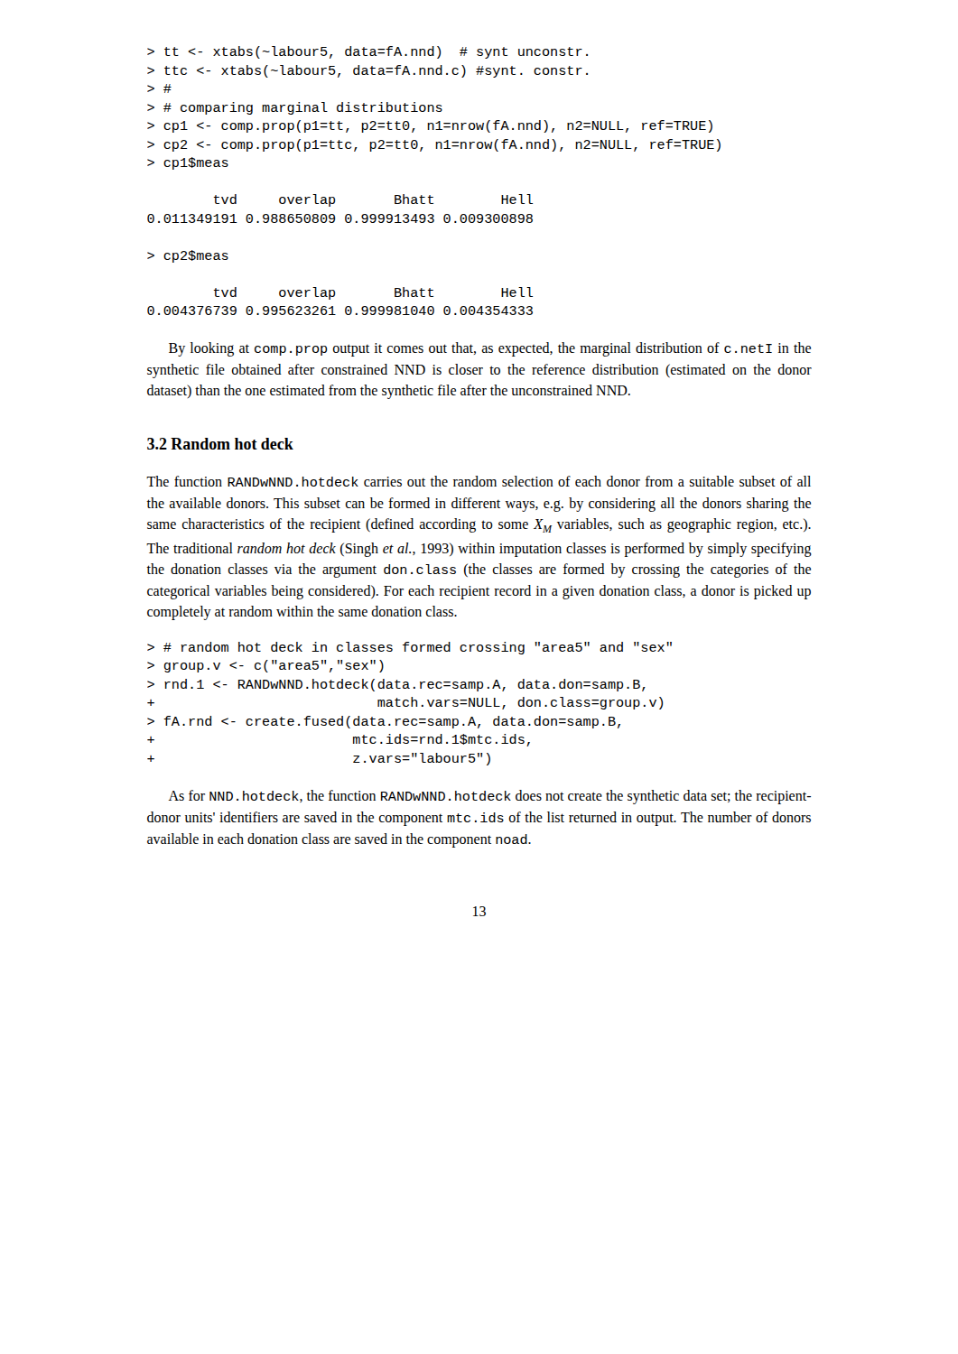> tt <- xtabs(~labour5, data=fA.nnd)  # synt unconstr.
> ttc <- xtabs(~labour5, data=fA.nnd.c) #synt. constr.
> #
> # comparing marginal distributions
> cp1 <- comp.prop(p1=tt, p2=tt0, n1=nrow(fA.nnd), n2=NULL, ref=TRUE)
> cp2 <- comp.prop(p1=ttc, p2=tt0, n1=nrow(fA.nnd), n2=NULL, ref=TRUE)
> cp1$meas

        tvd     overlap       Bhatt        Hell
0.011349191 0.988650809 0.999913493 0.009300898

> cp2$meas

        tvd     overlap       Bhatt        Hell
0.004376739 0.995623261 0.999981040 0.004354333
By looking at comp.prop output it comes out that, as expected, the marginal distribution of c.netI in the synthetic file obtained after constrained NND is closer to the reference distribution (estimated on the donor dataset) than the one estimated from the synthetic file after the unconstrained NND.
3.2 Random hot deck
The function RANDwNND.hotdeck carries out the random selection of each donor from a suitable subset of all the available donors. This subset can be formed in different ways, e.g. by considering all the donors sharing the same characteristics of the recipient (defined according to some XM variables, such as geographic region, etc.). The traditional random hot deck (Singh et al., 1993) within imputation classes is performed by simply specifying the donation classes via the argument don.class (the classes are formed by crossing the categories of the categorical variables being considered). For each recipient record in a given donation class, a donor is picked up completely at random within the same donation class.
> # random hot deck in classes formed crossing "area5" and "sex"
> group.v <- c("area5","sex")
> rnd.1 <- RANDwNND.hotdeck(data.rec=samp.A, data.don=samp.B,
+                           match.vars=NULL, don.class=group.v)
> fA.rnd <- create.fused(data.rec=samp.A, data.don=samp.B,
+                        mtc.ids=rnd.1$mtc.ids,
+                        z.vars="labour5")
As for NND.hotdeck, the function RANDwNND.hotdeck does not create the synthetic data set; the recipient-donor units' identifiers are saved in the component mtc.ids of the list returned in output. The number of donors available in each donation class are saved in the component noad.
13